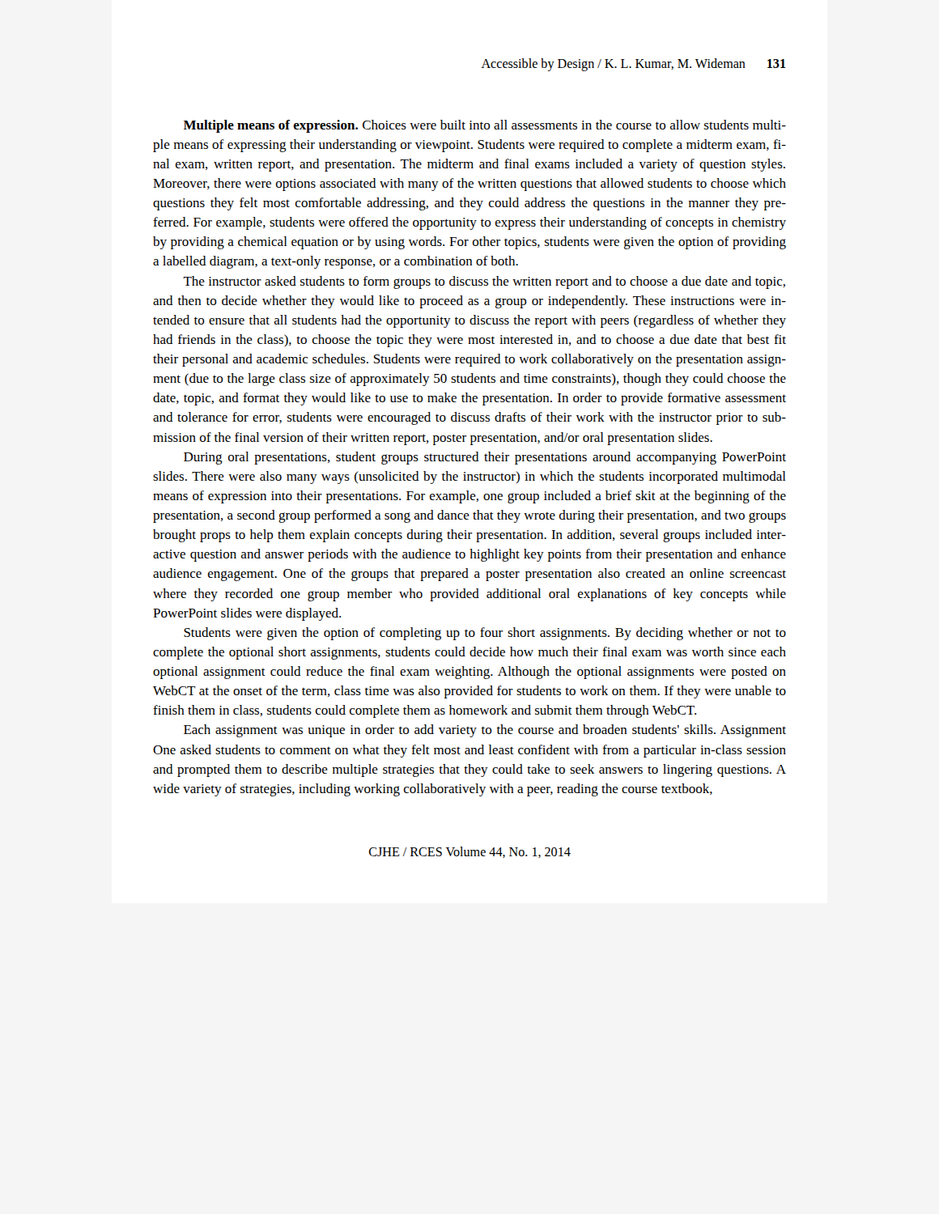Accessible by Design / K. L. Kumar, M. Wideman131
Multiple means of expression. Choices were built into all assessments in the course to allow students multiple means of expressing their understanding or viewpoint. Students were required to complete a midterm exam, final exam, written report, and presentation. The midterm and final exams included a variety of question styles. Moreover, there were options associated with many of the written questions that allowed students to choose which questions they felt most comfortable addressing, and they could address the questions in the manner they preferred. For example, students were offered the opportunity to express their understanding of concepts in chemistry by providing a chemical equation or by using words. For other topics, students were given the option of providing a labelled diagram, a text-only response, or a combination of both.
The instructor asked students to form groups to discuss the written report and to choose a due date and topic, and then to decide whether they would like to proceed as a group or independently. These instructions were intended to ensure that all students had the opportunity to discuss the report with peers (regardless of whether they had friends in the class), to choose the topic they were most interested in, and to choose a due date that best fit their personal and academic schedules. Students were required to work collaboratively on the presentation assignment (due to the large class size of approximately 50 students and time constraints), though they could choose the date, topic, and format they would like to use to make the presentation. In order to provide formative assessment and tolerance for error, students were encouraged to discuss drafts of their work with the instructor prior to submission of the final version of their written report, poster presentation, and/or oral presentation slides.
During oral presentations, student groups structured their presentations around accompanying PowerPoint slides. There were also many ways (unsolicited by the instructor) in which the students incorporated multimodal means of expression into their presentations. For example, one group included a brief skit at the beginning of the presentation, a second group performed a song and dance that they wrote during their presentation, and two groups brought props to help them explain concepts during their presentation. In addition, several groups included interactive question and answer periods with the audience to highlight key points from their presentation and enhance audience engagement. One of the groups that prepared a poster presentation also created an online screencast where they recorded one group member who provided additional oral explanations of key concepts while PowerPoint slides were displayed.
Students were given the option of completing up to four short assignments. By deciding whether or not to complete the optional short assignments, students could decide how much their final exam was worth since each optional assignment could reduce the final exam weighting. Although the optional assignments were posted on WebCT at the onset of the term, class time was also provided for students to work on them. If they were unable to finish them in class, students could complete them as homework and submit them through WebCT.
Each assignment was unique in order to add variety to the course and broaden students' skills. Assignment One asked students to comment on what they felt most and least confident with from a particular in-class session and prompted them to describe multiple strategies that they could take to seek answers to lingering questions. A wide variety of strategies, including working collaboratively with a peer, reading the course textbook,
CJHE / RCES Volume 44, No. 1, 2014